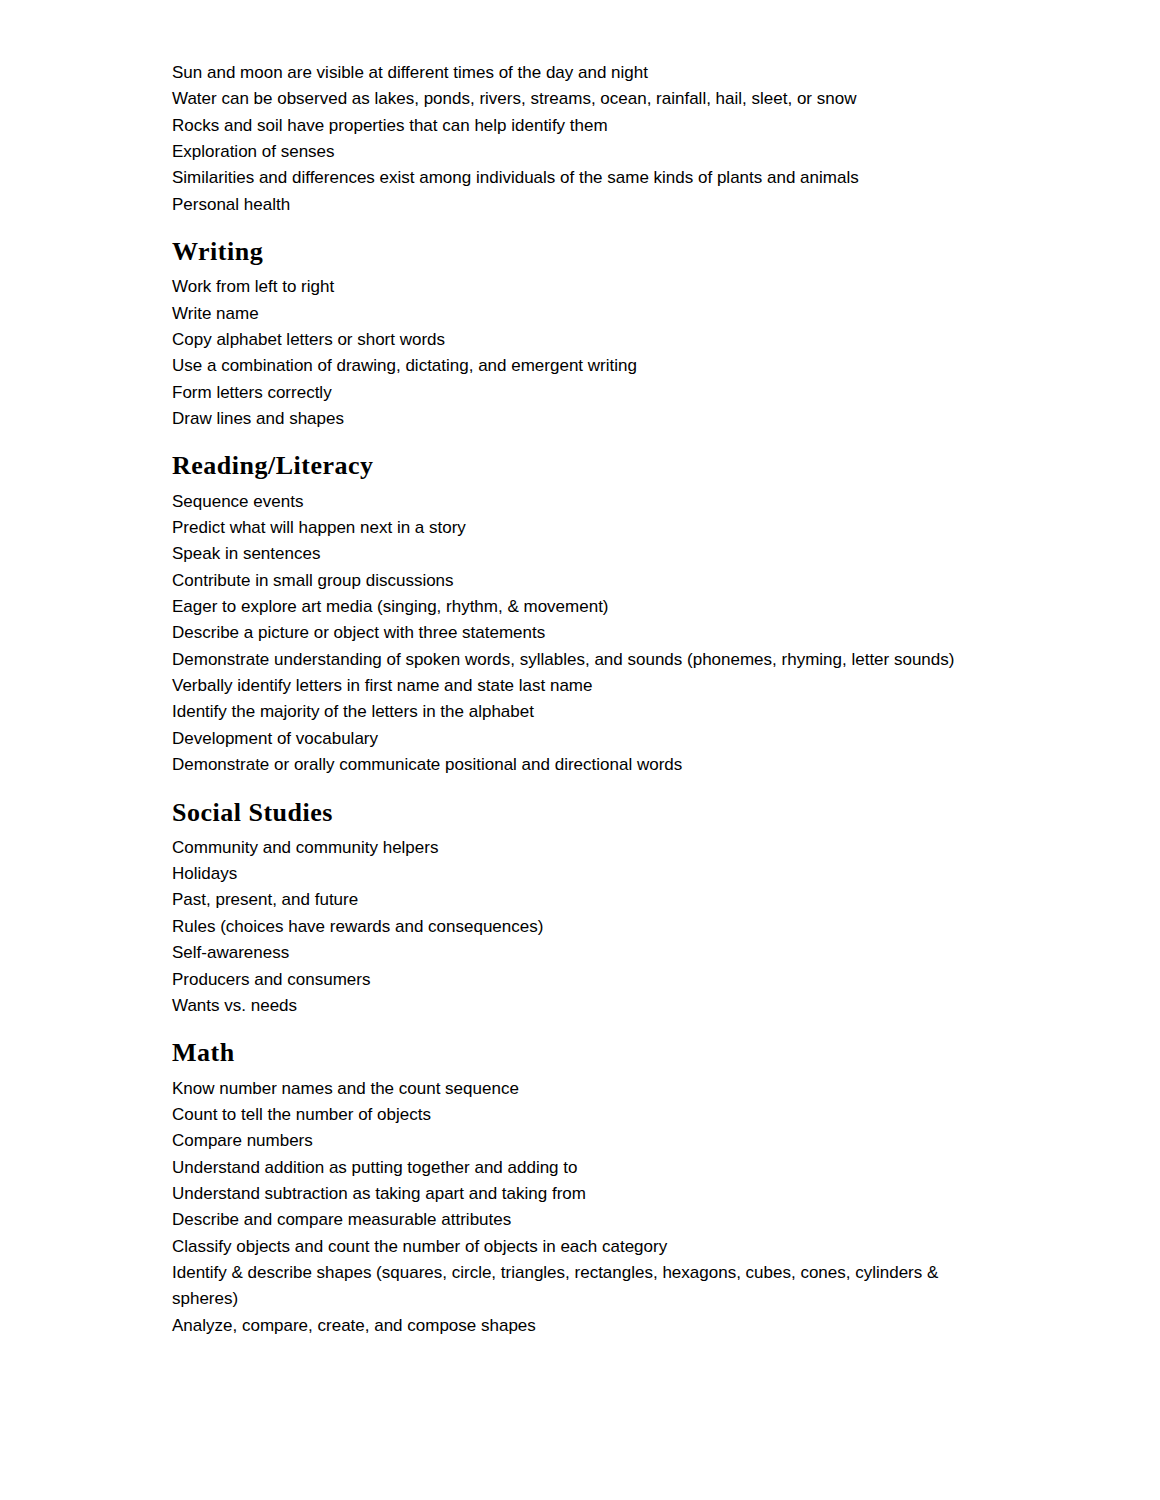Sun and moon are visible at different times of the day and night
Water can be observed as lakes, ponds, rivers, streams, ocean, rainfall, hail, sleet, or snow
Rocks and soil have properties that can help identify them
Exploration of senses
Similarities and differences exist among individuals of the same kinds of plants and animals
Personal health
Writing
Work from left to right
Write name
Copy alphabet letters or short words
Use a combination of drawing, dictating, and emergent writing
Form letters correctly
Draw lines and shapes
Reading/Literacy
Sequence events
Predict what will happen next in a story
Speak in sentences
Contribute in small group discussions
Eager to explore art media (singing, rhythm, & movement)
Describe a picture or object with three statements
Demonstrate understanding of spoken words, syllables, and sounds (phonemes, rhyming, letter sounds)
Verbally identify letters in first name and state last name
Identify the majority of the letters in the alphabet
Development of vocabulary
Demonstrate or orally communicate positional and directional words
Social Studies
Community and community helpers
Holidays
Past, present, and future
Rules (choices have rewards and consequences)
Self-awareness
Producers and consumers
Wants vs. needs
Math
Know number names and the count sequence
Count to tell the number of objects
Compare numbers
Understand addition as putting together and adding to
Understand subtraction as taking apart and taking from
Describe and compare measurable attributes
Classify objects and count the number of objects in each category
Identify & describe shapes (squares, circle, triangles, rectangles, hexagons, cubes, cones, cylinders & spheres)
Analyze, compare, create, and compose shapes